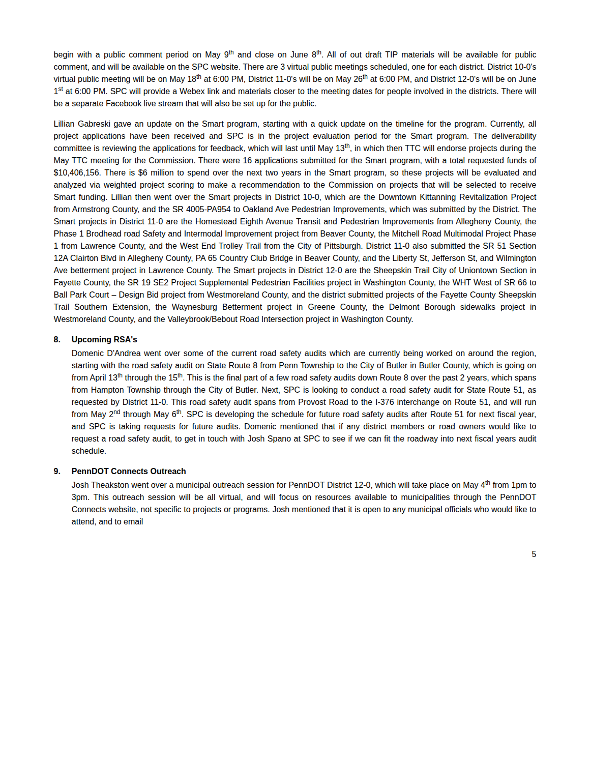begin with a public comment period on May 9th and close on June 8th. All of out draft TIP materials will be available for public comment, and will be available on the SPC website. There are 3 virtual public meetings scheduled, one for each district. District 10-0's virtual public meeting will be on May 18th at 6:00 PM, District 11-0's will be on May 26th at 6:00 PM, and District 12-0's will be on June 1st at 6:00 PM. SPC will provide a Webex link and materials closer to the meeting dates for people involved in the districts. There will be a separate Facebook live stream that will also be set up for the public.
Lillian Gabreski gave an update on the Smart program, starting with a quick update on the timeline for the program. Currently, all project applications have been received and SPC is in the project evaluation period for the Smart program. The deliverability committee is reviewing the applications for feedback, which will last until May 13th, in which then TTC will endorse projects during the May TTC meeting for the Commission. There were 16 applications submitted for the Smart program, with a total requested funds of $10,406,156. There is $6 million to spend over the next two years in the Smart program, so these projects will be evaluated and analyzed via weighted project scoring to make a recommendation to the Commission on projects that will be selected to receive Smart funding. Lillian then went over the Smart projects in District 10-0, which are the Downtown Kittanning Revitalization Project from Armstrong County, and the SR 4005-PA954 to Oakland Ave Pedestrian Improvements, which was submitted by the District. The Smart projects in District 11-0 are the Homestead Eighth Avenue Transit and Pedestrian Improvements from Allegheny County, the Phase 1 Brodhead road Safety and Intermodal Improvement project from Beaver County, the Mitchell Road Multimodal Project Phase 1 from Lawrence County, and the West End Trolley Trail from the City of Pittsburgh. District 11-0 also submitted the SR 51 Section 12A Clairton Blvd in Allegheny County, PA 65 Country Club Bridge in Beaver County, and the Liberty St, Jefferson St, and Wilmington Ave betterment project in Lawrence County. The Smart projects in District 12-0 are the Sheepskin Trail City of Uniontown Section in Fayette County, the SR 19 SE2 Project Supplemental Pedestrian Facilities project in Washington County, the WHT West of SR 66 to Ball Park Court – Design Bid project from Westmoreland County, and the district submitted projects of the Fayette County Sheepskin Trail Southern Extension, the Waynesburg Betterment project in Greene County, the Delmont Borough sidewalks project in Westmoreland County, and the Valleybrook/Bebout Road Intersection project in Washington County.
8.
Upcoming RSA's
Domenic D'Andrea went over some of the current road safety audits which are currently being worked on around the region, starting with the road safety audit on State Route 8 from Penn Township to the City of Butler in Butler County, which is going on from April 13th through the 15th. This is the final part of a few road safety audits down Route 8 over the past 2 years, which spans from Hampton Township through the City of Butler. Next, SPC is looking to conduct a road safety audit for State Route 51, as requested by District 11-0. This road safety audit spans from Provost Road to the I-376 interchange on Route 51, and will run from May 2nd through May 6th. SPC is developing the schedule for future road safety audits after Route 51 for next fiscal year, and SPC is taking requests for future audits. Domenic mentioned that if any district members or road owners would like to request a road safety audit, to get in touch with Josh Spano at SPC to see if we can fit the roadway into next fiscal years audit schedule.
9.
PennDOT Connects Outreach
Josh Theakston went over a municipal outreach session for PennDOT District 12-0, which will take place on May 4th from 1pm to 3pm. This outreach session will be all virtual, and will focus on resources available to municipalities through the PennDOT Connects website, not specific to projects or programs. Josh mentioned that it is open to any municipal officials who would like to attend, and to email
5